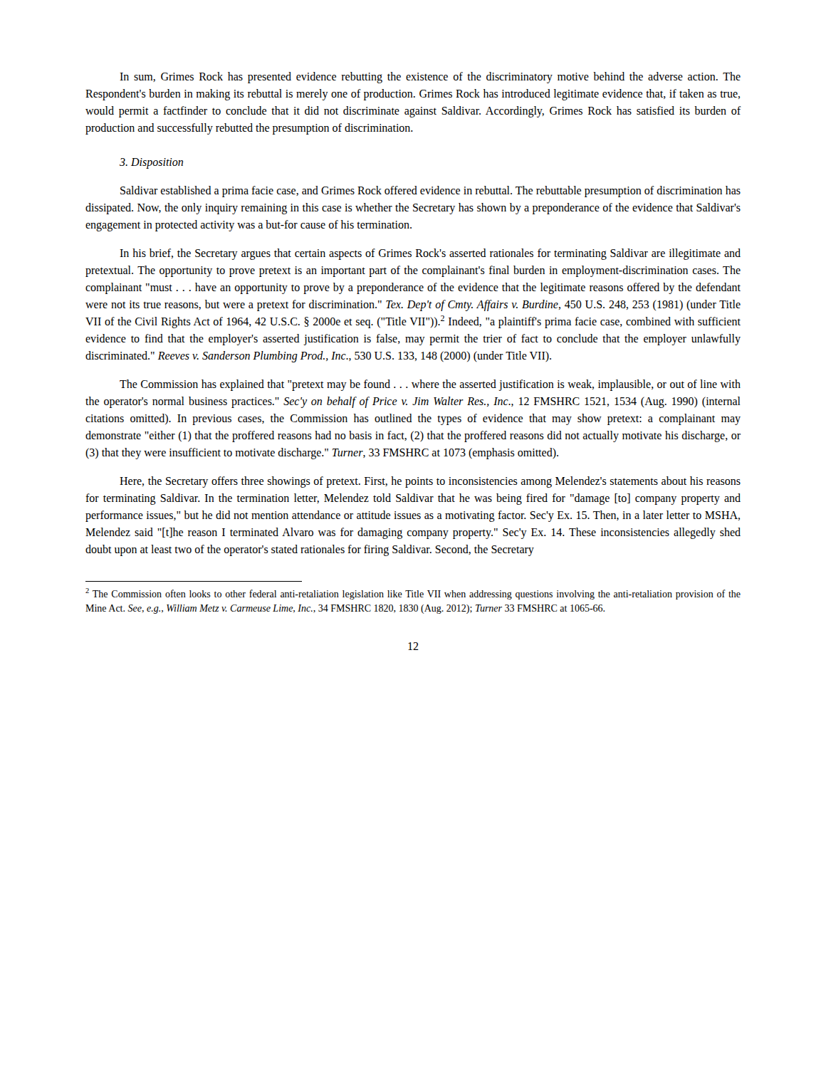In sum, Grimes Rock has presented evidence rebutting the existence of the discriminatory motive behind the adverse action. The Respondent's burden in making its rebuttal is merely one of production. Grimes Rock has introduced legitimate evidence that, if taken as true, would permit a factfinder to conclude that it did not discriminate against Saldivar. Accordingly, Grimes Rock has satisfied its burden of production and successfully rebutted the presumption of discrimination.
3. Disposition
Saldivar established a prima facie case, and Grimes Rock offered evidence in rebuttal. The rebuttable presumption of discrimination has dissipated. Now, the only inquiry remaining in this case is whether the Secretary has shown by a preponderance of the evidence that Saldivar's engagement in protected activity was a but-for cause of his termination.
In his brief, the Secretary argues that certain aspects of Grimes Rock's asserted rationales for terminating Saldivar are illegitimate and pretextual. The opportunity to prove pretext is an important part of the complainant's final burden in employment-discrimination cases. The complainant "must . . . have an opportunity to prove by a preponderance of the evidence that the legitimate reasons offered by the defendant were not its true reasons, but were a pretext for discrimination." Tex. Dep't of Cmty. Affairs v. Burdine, 450 U.S. 248, 253 (1981) (under Title VII of the Civil Rights Act of 1964, 42 U.S.C. § 2000e et seq. ("Title VII")).2 Indeed, "a plaintiff's prima facie case, combined with sufficient evidence to find that the employer's asserted justification is false, may permit the trier of fact to conclude that the employer unlawfully discriminated." Reeves v. Sanderson Plumbing Prod., Inc., 530 U.S. 133, 148 (2000) (under Title VII).
The Commission has explained that "pretext may be found . . . where the asserted justification is weak, implausible, or out of line with the operator's normal business practices." Sec'y on behalf of Price v. Jim Walter Res., Inc., 12 FMSHRC 1521, 1534 (Aug. 1990) (internal citations omitted). In previous cases, the Commission has outlined the types of evidence that may show pretext: a complainant may demonstrate "either (1) that the proffered reasons had no basis in fact, (2) that the proffered reasons did not actually motivate his discharge, or (3) that they were insufficient to motivate discharge." Turner, 33 FMSHRC at 1073 (emphasis omitted).
Here, the Secretary offers three showings of pretext. First, he points to inconsistencies among Melendez's statements about his reasons for terminating Saldivar. In the termination letter, Melendez told Saldivar that he was being fired for "damage [to] company property and performance issues," but he did not mention attendance or attitude issues as a motivating factor. Sec'y Ex. 15. Then, in a later letter to MSHA, Melendez said "[t]he reason I terminated Alvaro was for damaging company property." Sec'y Ex. 14. These inconsistencies allegedly shed doubt upon at least two of the operator's stated rationales for firing Saldivar. Second, the Secretary
2 The Commission often looks to other federal anti-retaliation legislation like Title VII when addressing questions involving the anti-retaliation provision of the Mine Act. See, e.g., William Metz v. Carmeuse Lime, Inc., 34 FMSHRC 1820, 1830 (Aug. 2012); Turner 33 FMSHRC at 1065-66.
12